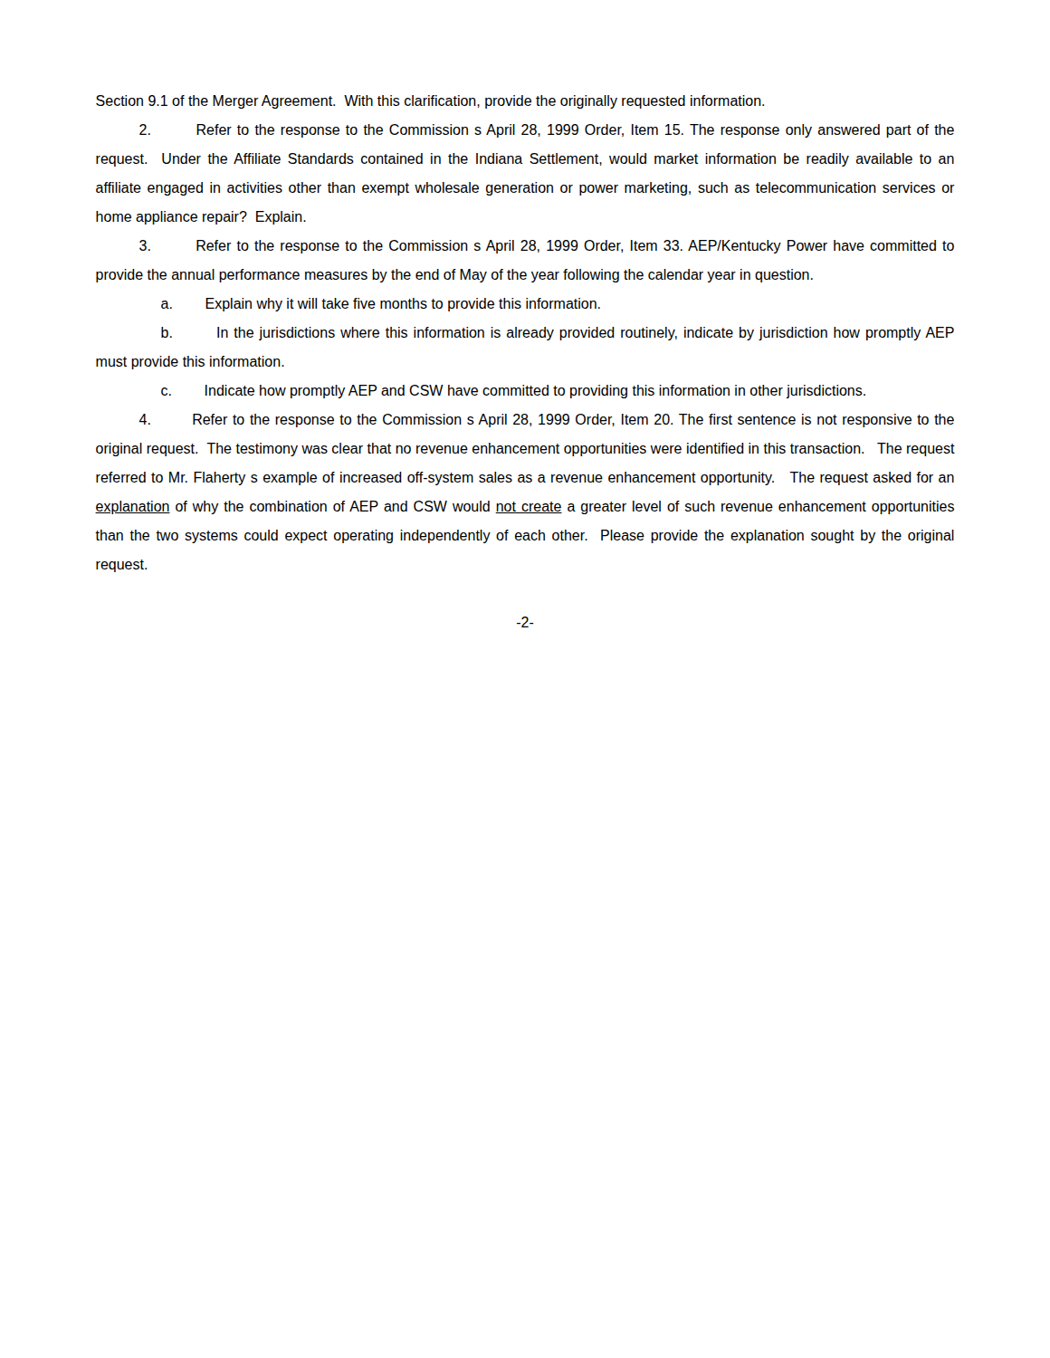Section 9.1 of the Merger Agreement. With this clarification, provide the originally requested information.
2. Refer to the response to the Commission s April 28, 1999 Order, Item 15. The response only answered part of the request. Under the Affiliate Standards contained in the Indiana Settlement, would market information be readily available to an affiliate engaged in activities other than exempt wholesale generation or power marketing, such as telecommunication services or home appliance repair? Explain.
3. Refer to the response to the Commission s April 28, 1999 Order, Item 33. AEP/Kentucky Power have committed to provide the annual performance measures by the end of May of the year following the calendar year in question.
a. Explain why it will take five months to provide this information.
b. In the jurisdictions where this information is already provided routinely, indicate by jurisdiction how promptly AEP must provide this information.
c. Indicate how promptly AEP and CSW have committed to providing this information in other jurisdictions.
4. Refer to the response to the Commission s April 28, 1999 Order, Item 20. The first sentence is not responsive to the original request. The testimony was clear that no revenue enhancement opportunities were identified in this transaction. The request referred to Mr. Flaherty s example of increased off-system sales as a revenue enhancement opportunity. The request asked for an explanation of why the combination of AEP and CSW would not create a greater level of such revenue enhancement opportunities than the two systems could expect operating independently of each other. Please provide the explanation sought by the original request.
-2-